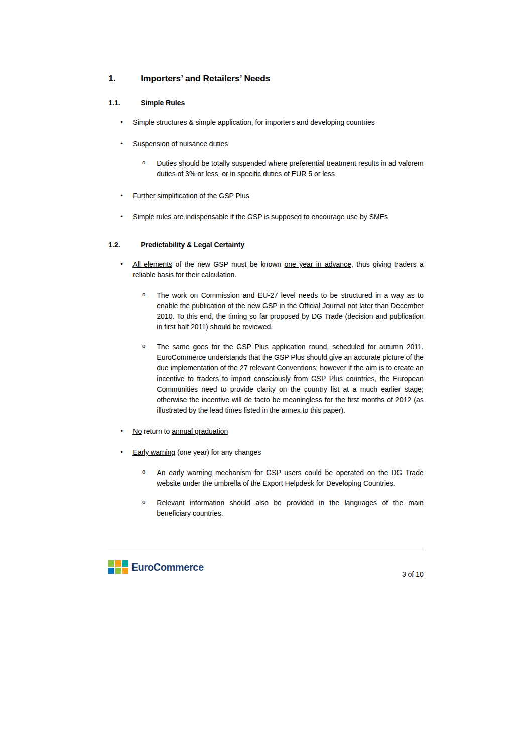1. Importers’ and Retailers’ Needs
1.1. Simple Rules
Simple structures & simple application, for importers and developing countries
Suspension of nuisance duties
Duties should be totally suspended where preferential treatment results in ad valorem duties of 3% or less or in specific duties of EUR 5 or less
Further simplification of the GSP Plus
Simple rules are indispensable if the GSP is supposed to encourage use by SMEs
1.2. Predictability & Legal Certainty
All elements of the new GSP must be known one year in advance, thus giving traders a reliable basis for their calculation.
The work on Commission and EU-27 level needs to be structured in a way as to enable the publication of the new GSP in the Official Journal not later than December 2010. To this end, the timing so far proposed by DG Trade (decision and publication in first half 2011) should be reviewed.
The same goes for the GSP Plus application round, scheduled for autumn 2011. EuroCommerce understands that the GSP Plus should give an accurate picture of the due implementation of the 27 relevant Conventions; however if the aim is to create an incentive to traders to import consciously from GSP Plus countries, the European Communities need to provide clarity on the country list at a much earlier stage; otherwise the incentive will de facto be meaningless for the first months of 2012 (as illustrated by the lead times listed in the annex to this paper).
No return to annual graduation
Early warning (one year) for any changes
An early warning mechanism for GSP users could be operated on the DG Trade website under the umbrella of the Export Helpdesk for Developing Countries.
Relevant information should also be provided in the languages of the main beneficiary countries.
EuroCommerce
3 of 10